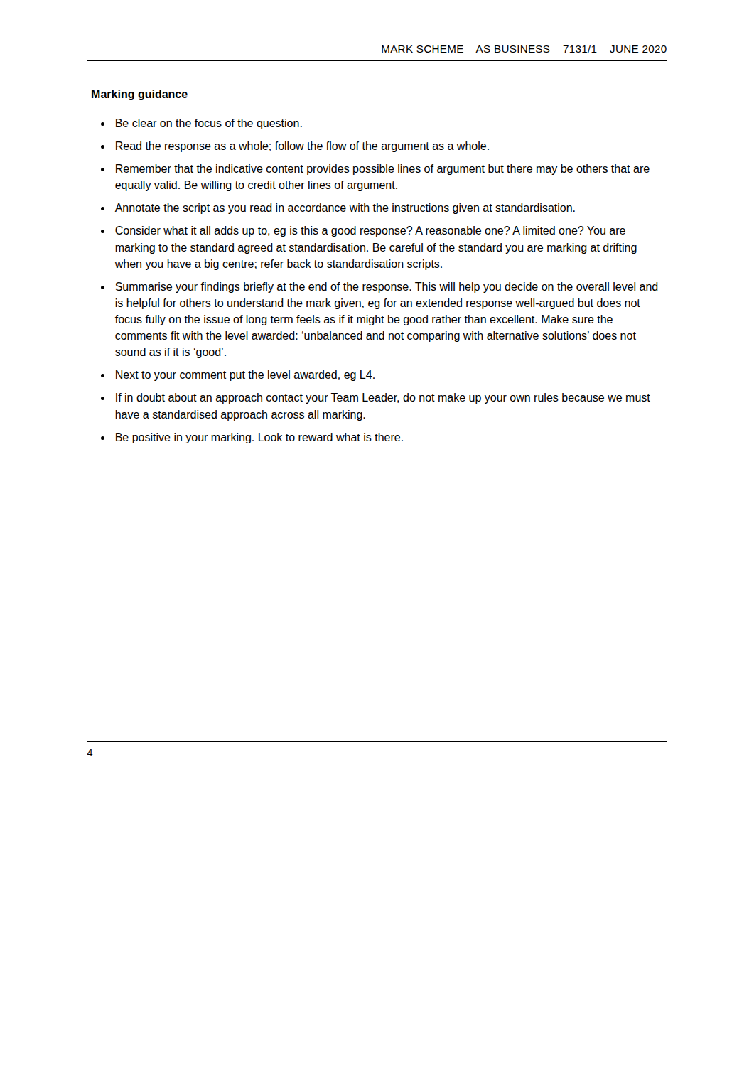MARK SCHEME – AS BUSINESS – 7131/1 – JUNE 2020
Marking guidance
Be clear on the focus of the question.
Read the response as a whole; follow the flow of the argument as a whole.
Remember that the indicative content provides possible lines of argument but there may be others that are equally valid. Be willing to credit other lines of argument.
Annotate the script as you read in accordance with the instructions given at standardisation.
Consider what it all adds up to, eg is this a good response? A reasonable one? A limited one? You are marking to the standard agreed at standardisation. Be careful of the standard you are marking at drifting when you have a big centre; refer back to standardisation scripts.
Summarise your findings briefly at the end of the response. This will help you decide on the overall level and is helpful for others to understand the mark given, eg for an extended response well-argued but does not focus fully on the issue of long term feels as if it might be good rather than excellent. Make sure the comments fit with the level awarded: ‘unbalanced and not comparing with alternative solutions’ does not sound as if it is ‘good’.
Next to your comment put the level awarded, eg L4.
If in doubt about an approach contact your Team Leader, do not make up your own rules because we must have a standardised approach across all marking.
Be positive in your marking. Look to reward what is there.
4